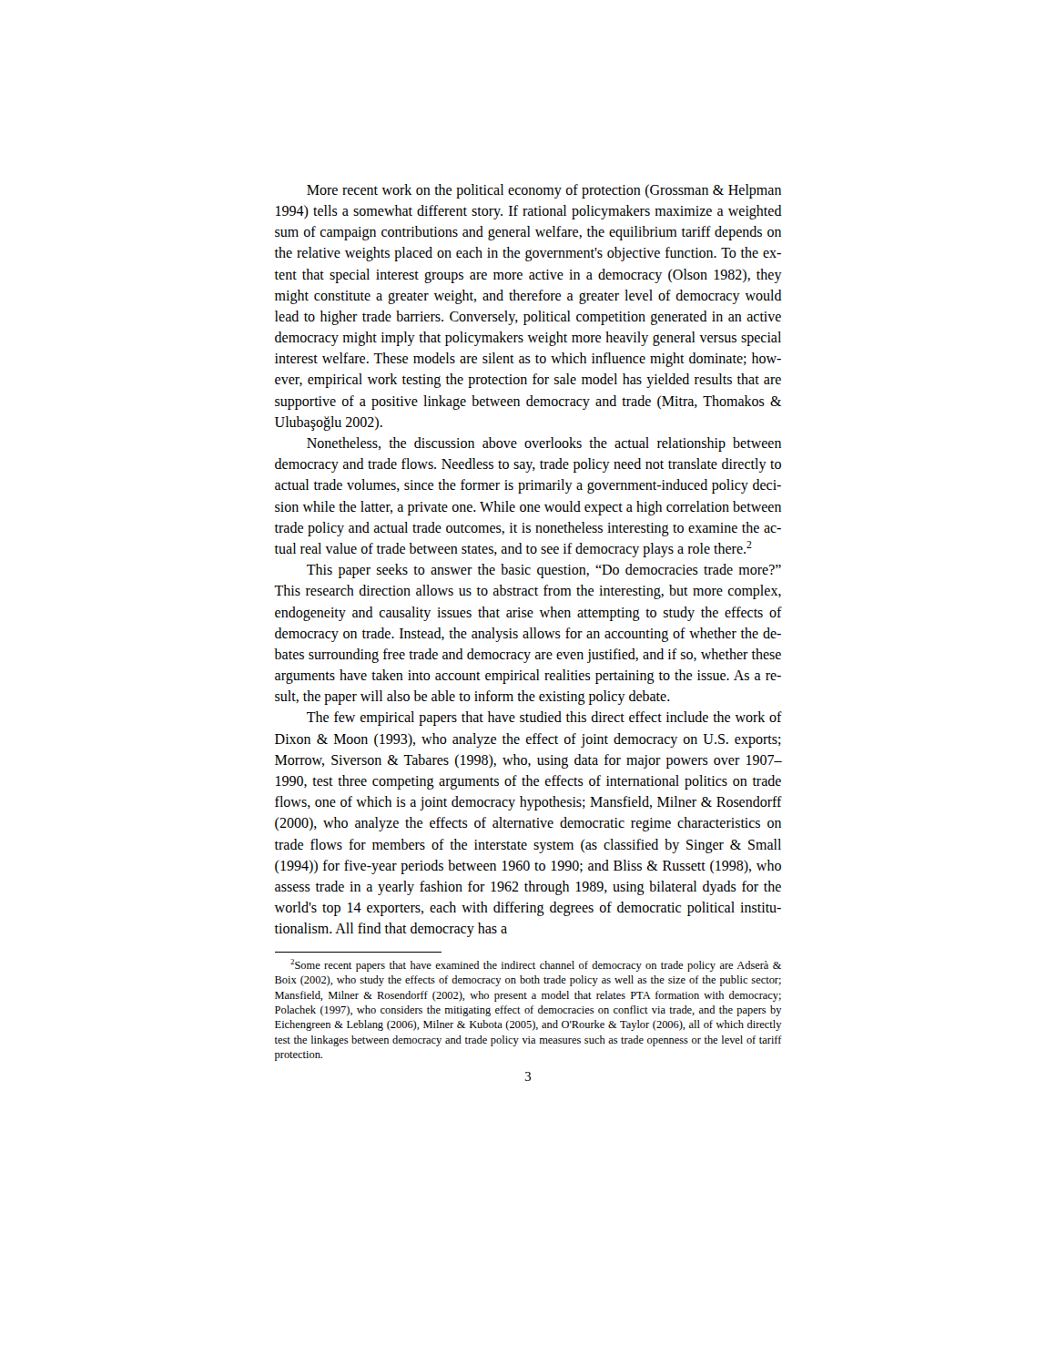More recent work on the political economy of protection (Grossman & Helpman 1994) tells a somewhat different story. If rational policymakers maximize a weighted sum of campaign contributions and general welfare, the equilibrium tariff depends on the relative weights placed on each in the government's objective function. To the extent that special interest groups are more active in a democracy (Olson 1982), they might constitute a greater weight, and therefore a greater level of democracy would lead to higher trade barriers. Conversely, political competition generated in an active democracy might imply that policymakers weight more heavily general versus special interest welfare. These models are silent as to which influence might dominate; however, empirical work testing the protection for sale model has yielded results that are supportive of a positive linkage between democracy and trade (Mitra, Thomakos & Ulubaşoğlu 2002).
Nonetheless, the discussion above overlooks the actual relationship between democracy and trade flows. Needless to say, trade policy need not translate directly to actual trade volumes, since the former is primarily a government-induced policy decision while the latter, a private one. While one would expect a high correlation between trade policy and actual trade outcomes, it is nonetheless interesting to examine the actual real value of trade between states, and to see if democracy plays a role there.2
This paper seeks to answer the basic question, “Do democracies trade more?” This research direction allows us to abstract from the interesting, but more complex, endogeneity and causality issues that arise when attempting to study the effects of democracy on trade. Instead, the analysis allows for an accounting of whether the debates surrounding free trade and democracy are even justified, and if so, whether these arguments have taken into account empirical realities pertaining to the issue. As a result, the paper will also be able to inform the existing policy debate.
The few empirical papers that have studied this direct effect include the work of Dixon & Moon (1993), who analyze the effect of joint democracy on U.S. exports; Morrow, Siverson & Tabares (1998), who, using data for major powers over 1907–1990, test three competing arguments of the effects of international politics on trade flows, one of which is a joint democracy hypothesis; Mansfield, Milner & Rosendorff (2000), who analyze the effects of alternative democratic regime characteristics on trade flows for members of the interstate system (as classified by Singer & Small (1994)) for five-year periods between 1960 to 1990; and Bliss & Russett (1998), who assess trade in a yearly fashion for 1962 through 1989, using bilateral dyads for the world's top 14 exporters, each with differing degrees of democratic political institutionalism. All find that democracy has a
2Some recent papers that have examined the indirect channel of democracy on trade policy are Adserà & Boix (2002), who study the effects of democracy on both trade policy as well as the size of the public sector; Mansfield, Milner & Rosendorff (2002), who present a model that relates PTA formation with democracy; Polachek (1997), who considers the mitigating effect of democracies on conflict via trade, and the papers by Eichengreen & Leblang (2006), Milner & Kubota (2005), and O'Rourke & Taylor (2006), all of which directly test the linkages between democracy and trade policy via measures such as trade openness or the level of tariff protection.
3